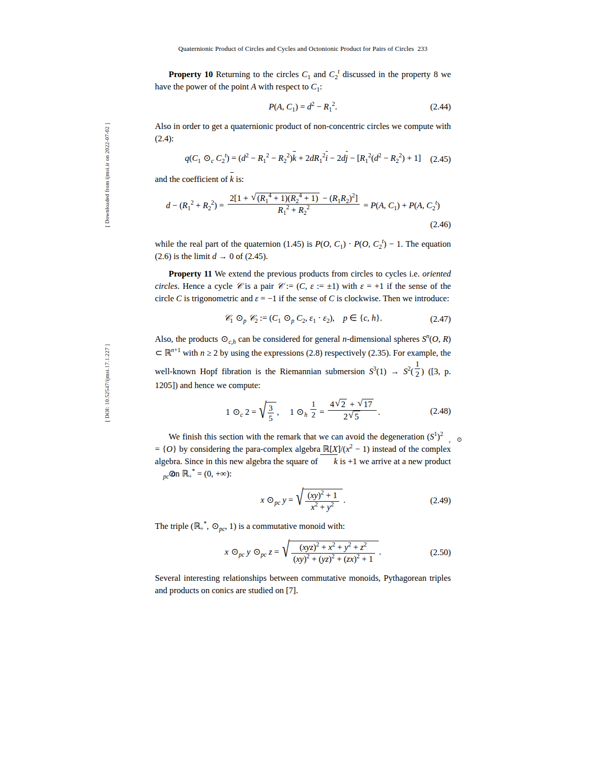[ Downloaded from ijmsi.ir on 2022-07-02 ]
[ DOI: 10.52547/ijmsi.17.1.227 ]
Quaternionic Product of Circles and Cycles and Octonionic Product for Pairs of Circles 233
Property 10 Returning to the circles C1 and C2t discussed in the property 8 we have the power of the point A with respect to C1:
P(A, C1) = d2 − R12.
(2.44)
Also in order to get a quaternionic product of non-concentric circles we compute with (2.4):
q(C1 ⊙c C2t) = (d2 − R12 − R22)k + 2dR12i − 2dj − [R12(d2 − R22) + 1]
(2.45)
and the coefficient of k is:
d − (R12 + R22) = 2[1 + (R14 + 1)(R24 + 1) − (R1R2)2] R12 + R22 = P(A, C1) + P(A, C2t)
(2.46)
while the real part of the quaternion (1.45) is P(O, C1) · P(O, C2t) − 1. The equation (2.6) is the limit d → 0 of (2.45).
Property 11 We extend the previous products from circles to cycles i.e. oriented circles. Hence a cycle 𝒞 is a pair 𝒞 := (C, ε := ±1) with ε = +1 if the sense of the circle C is trigonometric and ε = −1 if the sense of C is clockwise. Then we introduce:
𝒞1 ⊙p 𝒞2 := (C1 ⊙p C2, ε1 · ε2), p ∈ {c, h}.
(2.47)
Also, the products ⊙c,h can be considered for general n-dimensional spheres Sn(O, R) ⊂ ℝn+1 with n ≥ 2 by using the expressions (2.8) respectively (2.35). For example, the well-known Hopf fibration is the Riemannian submersion S3(1) → S2(12) ([3, p. 1205]) and hence we compute:
1 ⊙c 2 = 35, 1 ⊙h 12 = 42 + 17 25 .
(2.48)
We finish this section with the remark that we can avoid the degeneration (S1)2⊙c = {O} by considering the para-complex algebra ℝ[X]/(x2 − 1) instead of the complex algebra. Since in this new algebra the square of k is +1 we arrive at a new product ⊙pc on ℝ+* = (0, +∞):
x ⊙pc y = (xy)2 + 1 x2 + y2 .
(2.49)
The triple (ℝ+*, ⊙pc, 1) is a commutative monoid with:
x ⊙pc y ⊙pc z = (xyz)2 + x2 + y2 + z2 (xy)2 + (yz)2 + (zx)2 + 1 .
(2.50)
Several interesting relationships between commutative monoids, Pythagorean triples and products on conics are studied on [7].